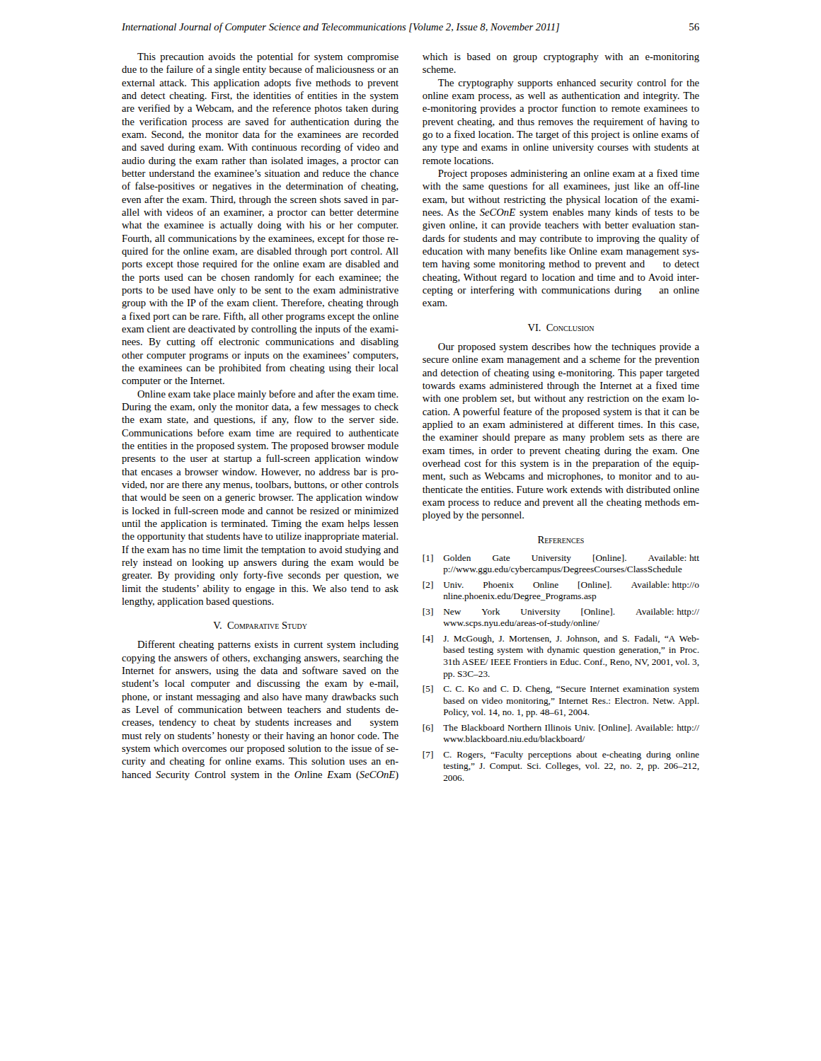International Journal of Computer Science and Telecommunications [Volume 2, Issue 8, November 2011]
56
This precaution avoids the potential for system compromise due to the failure of a single entity because of maliciousness or an external attack. This application adopts five methods to prevent and detect cheating. First, the identities of entities in the system are verified by a Webcam, and the reference photos taken during the verification process are saved for authentication during the exam. Second, the monitor data for the examinees are recorded and saved during exam. With continuous recording of video and audio during the exam rather than isolated images, a proctor can better understand the examinee’s situation and reduce the chance of false-positives or negatives in the determination of cheating, even after the exam. Third, through the screen shots saved in parallel with videos of an examiner, a proctor can better determine what the examinee is actually doing with his or her computer. Fourth, all communications by the examinees, except for those required for the online exam, are disabled through port control. All ports except those required for the online exam are disabled and the ports used can be chosen randomly for each examinee; the ports to be used have only to be sent to the exam administrative group with the IP of the exam client. Therefore, cheating through a fixed port can be rare. Fifth, all other programs except the online exam client are deactivated by controlling the inputs of the examinees. By cutting off electronic communications and disabling other computer programs or inputs on the examinees’ computers, the examinees can be prohibited from cheating using their local computer or the Internet.
Online exam take place mainly before and after the exam time. During the exam, only the monitor data, a few messages to check the exam state, and questions, if any, flow to the server side. Communications before exam time are required to authenticate the entities in the proposed system. The proposed browser module presents to the user at startup a full-screen application window that encases a browser window. However, no address bar is provided, nor are there any menus, toolbars, buttons, or other controls that would be seen on a generic browser. The application window is locked in full-screen mode and cannot be resized or minimized until the application is terminated. Timing the exam helps lessen the opportunity that students have to utilize inappropriate material. If the exam has no time limit the temptation to avoid studying and rely instead on looking up answers during the exam would be greater. By providing only forty-five seconds per question, we limit the students’ ability to engage in this. We also tend to ask lengthy, application based questions.
V. Comparative Study
Different cheating patterns exists in current system including copying the answers of others, exchanging answers, searching the Internet for answers, using the data and software saved on the student’s local computer and discussing the exam by e-mail, phone, or instant messaging and also have many drawbacks such as Level of communication between teachers and students decreases, tendency to cheat by students increases and system must rely on students’ honesty or their having an honor code. The system which overcomes our proposed solution to the issue of security and cheating for online exams. This solution uses an enhanced Security Control system in the Online Exam (SeCOnE) which is based on group cryptography with an e-monitoring scheme.
The cryptography supports enhanced security control for the online exam process, as well as authentication and integrity. The e-monitoring provides a proctor function to remote examinees to prevent cheating, and thus removes the requirement of having to go to a fixed location. The target of this project is online exams of any type and exams in online university courses with students at remote locations.
Project proposes administering an online exam at a fixed time with the same questions for all examinees, just like an off-line exam, but without restricting the physical location of the examinees. As the SeCOnE system enables many kinds of tests to be given online, it can provide teachers with better evaluation standards for students and may contribute to improving the quality of education with many benefits like Online exam management system having some monitoring method to prevent and to detect cheating, Without regard to location and time and to Avoid intercepting or interfering with communications during an online exam.
VI. Conclusion
Our proposed system describes how the techniques provide a secure online exam management and a scheme for the prevention and detection of cheating using e-monitoring. This paper targeted towards exams administered through the Internet at a fixed time with one problem set, but without any restriction on the exam location. A powerful feature of the proposed system is that it can be applied to an exam administered at different times. In this case, the examiner should prepare as many problem sets as there are exam times, in order to prevent cheating during the exam. One overhead cost for this system is in the preparation of the equipment, such as Webcams and microphones, to monitor and to authenticate the entities. Future work extends with distributed online exam process to reduce and prevent all the cheating methods employed by the personnel.
References
[1] Golden Gate University [Online]. Available: http://www.ggu.edu/cybercampus/DegreesCourses/ClassSchedule
[2] Univ. Phoenix Online [Online]. Available: http://online.phoenix.edu/Degree_Programs.asp
[3] New York University [Online]. Available: http://www.scps.nyu.edu/areas-of-study/online/
[4] J. McGough, J. Mortensen, J. Johnson, and S. Fadali, “A Web-based testing system with dynamic question generation,” in Proc. 31th ASEE/ IEEE Frontiers in Educ. Conf., Reno, NV, 2001, vol. 3, pp. S3C–23.
[5] C. C. Ko and C. D. Cheng, “Secure Internet examination system based on video monitoring,” Internet Res.: Electron. Netw. Appl. Policy, vol. 14, no. 1, pp. 48–61, 2004.
[6] The Blackboard Northern Illinois Univ. [Online]. Available: http://www.blackboard.niu.edu/blackboard/
[7] C. Rogers, “Faculty perceptions about e-cheating during online testing,” J. Comput. Sci. Colleges, vol. 22, no. 2, pp. 206–212, 2006.